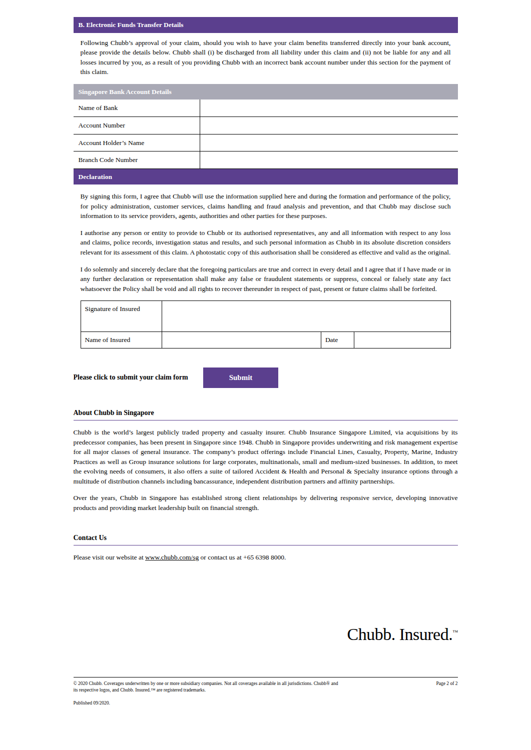B. Electronic Funds Transfer Details
Following Chubb’s approval of your claim, should you wish to have your claim benefits transferred directly into your bank account, please provide the details below. Chubb shall (i) be discharged from all liability under this claim and (ii) not be liable for any and all losses incurred by you, as a result of you providing Chubb with an incorrect bank account number under this section for the payment of this claim.
Singapore Bank Account Details
| Name of Bank | |
| Account Number | |
| Account Holder’s Name | |
| Branch Code Number | |
Declaration
By signing this form, I agree that Chubb will use the information supplied here and during the formation and performance of the policy, for policy administration, customer services, claims handling and fraud analysis and prevention, and that Chubb may disclose such information to its service providers, agents, authorities and other parties for these purposes.
I authorise any person or entity to provide to Chubb or its authorised representatives, any and all information with respect to any loss and claims, police records, investigation status and results, and such personal information as Chubb in its absolute discretion considers relevant for its assessment of this claim. A photostatic copy of this authorisation shall be considered as effective and valid as the original.
I do solemnly and sincerely declare that the foregoing particulars are true and correct in every detail and I agree that if I have made or in any further declaration or representation shall make any false or fraudulent statements or suppress, conceal or falsely state any fact whatsoever the Policy shall be void and all rights to recover thereunder in respect of past, present or future claims shall be forfeited.
| Signature of Insured | |
| Name of Insured | | Date | |
Please click to submit your claim form Submit
About Chubb in Singapore
Chubb is the world’s largest publicly traded property and casualty insurer. Chubb Insurance Singapore Limited, via acquisitions by its predecessor companies, has been present in Singapore since 1948. Chubb in Singapore provides underwriting and risk management expertise for all major classes of general insurance. The company’s product offerings include Financial Lines, Casualty, Property, Marine, Industry Practices as well as Group insurance solutions for large corporates, multinationals, small and medium-sized businesses. In addition, to meet the evolving needs of consumers, it also offers a suite of tailored Accident & Health and Personal & Specialty insurance options through a multitude of distribution channels including bancassurance, independent distribution partners and affinity partnerships.
Over the years, Chubb in Singapore has established strong client relationships by delivering responsive service, developing innovative products and providing market leadership built on financial strength.
Contact Us
Please visit our website at www.chubb.com/sg or contact us at +65 6398 8000.
Chubb. Insured.™
© 2020 Chubb. Coverages underwritten by one or more subsidiary companies. Not all coverages available in all jurisdictions. Chubb® and its respective logos, and Chubb. Insured.™ are registered trademarks.
Page 2 of 2
Published 09/2020.